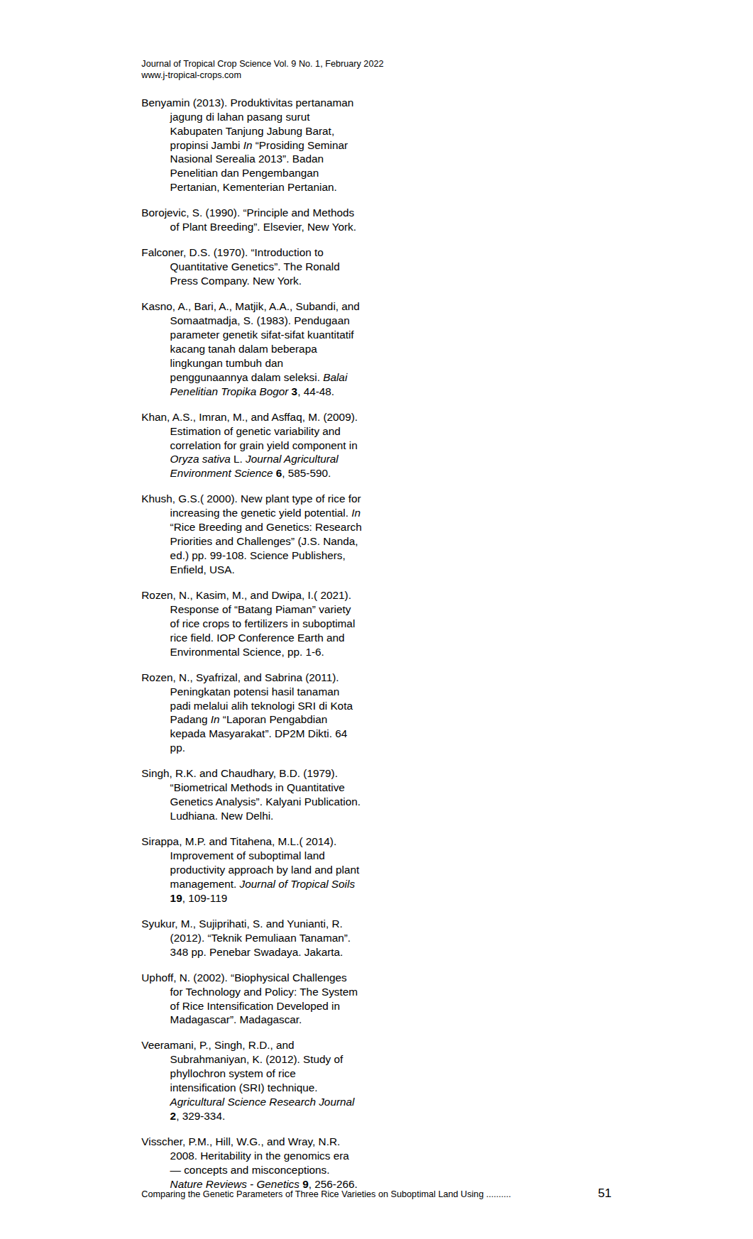Journal of Tropical Crop Science Vol. 9 No. 1, February 2022 www.j-tropical-crops.com
Benyamin (2013). Produktivitas pertanaman jagung di lahan pasang surut Kabupaten Tanjung Jabung Barat, propinsi Jambi In “Prosiding Seminar Nasional Serealia 2013”. Badan Penelitian dan Pengembangan Pertanian, Kementerian Pertanian.
Borojevic, S. (1990). “Principle and Methods of Plant Breeding”. Elsevier, New York.
Falconer, D.S. (1970). “Introduction to Quantitative Genetics”. The Ronald Press Company. New York.
Kasno, A., Bari, A., Matjik, A.A., Subandi, and Somaatmadja, S. (1983). Pendugaan parameter genetik sifat-sifat kuantitatif kacang tanah dalam beberapa lingkungan tumbuh dan penggunaannya dalam seleksi. Balai Penelitian Tropika Bogor 3, 44-48.
Khan, A.S., Imran, M., and Asffaq, M. (2009). Estimation of genetic variability and correlation for grain yield component in Oryza sativa L. Journal Agricultural Environment Science 6, 585-590.
Khush, G.S.( 2000). New plant type of rice for increasing the genetic yield potential. In “Rice Breeding and Genetics: Research Priorities and Challenges” (J.S. Nanda, ed.) pp. 99-108. Science Publishers, Enfield, USA.
Rozen, N., Kasim, M., and Dwipa, I.( 2021). Response of “Batang Piaman” variety of rice crops to fertilizers in suboptimal rice field. IOP Conference Earth and Environmental Science, pp. 1-6.
Rozen, N., Syafrizal, and Sabrina (2011). Peningkatan potensi hasil tanaman padi melalui alih teknologi SRI di Kota Padang In “Laporan Pengabdian kepada Masyarakat”. DP2M Dikti. 64 pp.
Singh, R.K. and Chaudhary, B.D. (1979). “Biometrical Methods in Quantitative Genetics Analysis”. Kalyani Publication. Ludhiana. New Delhi.
Sirappa, M.P. and Titahena, M.L.( 2014). Improvement of suboptimal land productivity approach by land and plant management. Journal of Tropical Soils 19, 109-119
Syukur, M., Sujiprihati, S. and Yunianti, R. (2012). “Teknik Pemuliaan Tanaman”. 348 pp. Penebar Swadaya. Jakarta.
Uphoff, N. (2002). “Biophysical Challenges for Technology and Policy: The System of Rice Intensification Developed in Madagascar”. Madagascar.
Veeramani, P., Singh, R.D., and Subrahmaniyan, K. (2012). Study of phyllochron system of rice intensification (SRI) technique. Agricultural Science Research Journal 2, 329-334.
Visscher, P.M., Hill, W.G., and Wray, N.R. 2008. Heritability in the genomics era — concepts and misconceptions. Nature Reviews - Genetics 9, 256-266.
Comparing the Genetic Parameters of Three Rice Varieties on Suboptimal Land Using .......... 51